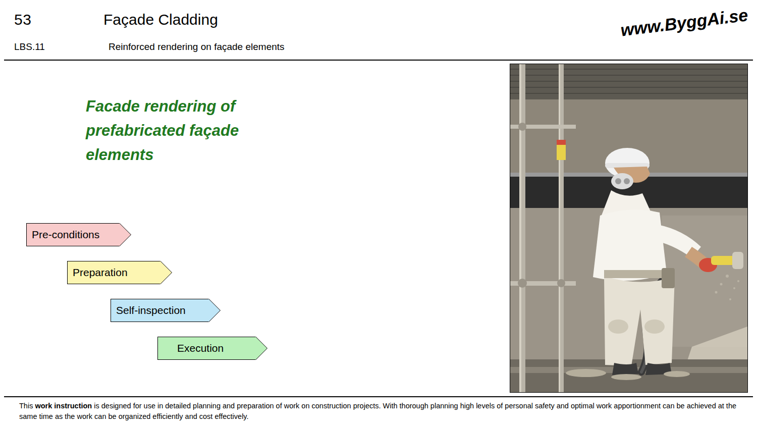53
Façade Cladding
LBS.11
Reinforced rendering on façade elements
www.ByggAi.se
Facade rendering of prefabricated façade elements
Pre-conditions
Preparation
Self-inspection
Execution
This work instruction is designed for use in detailed planning and preparation of work on construction projects. With thorough planning high levels of personal safety and optimal work apportionment can be achieved at the same time as the work can be organized efficiently and cost effectively.